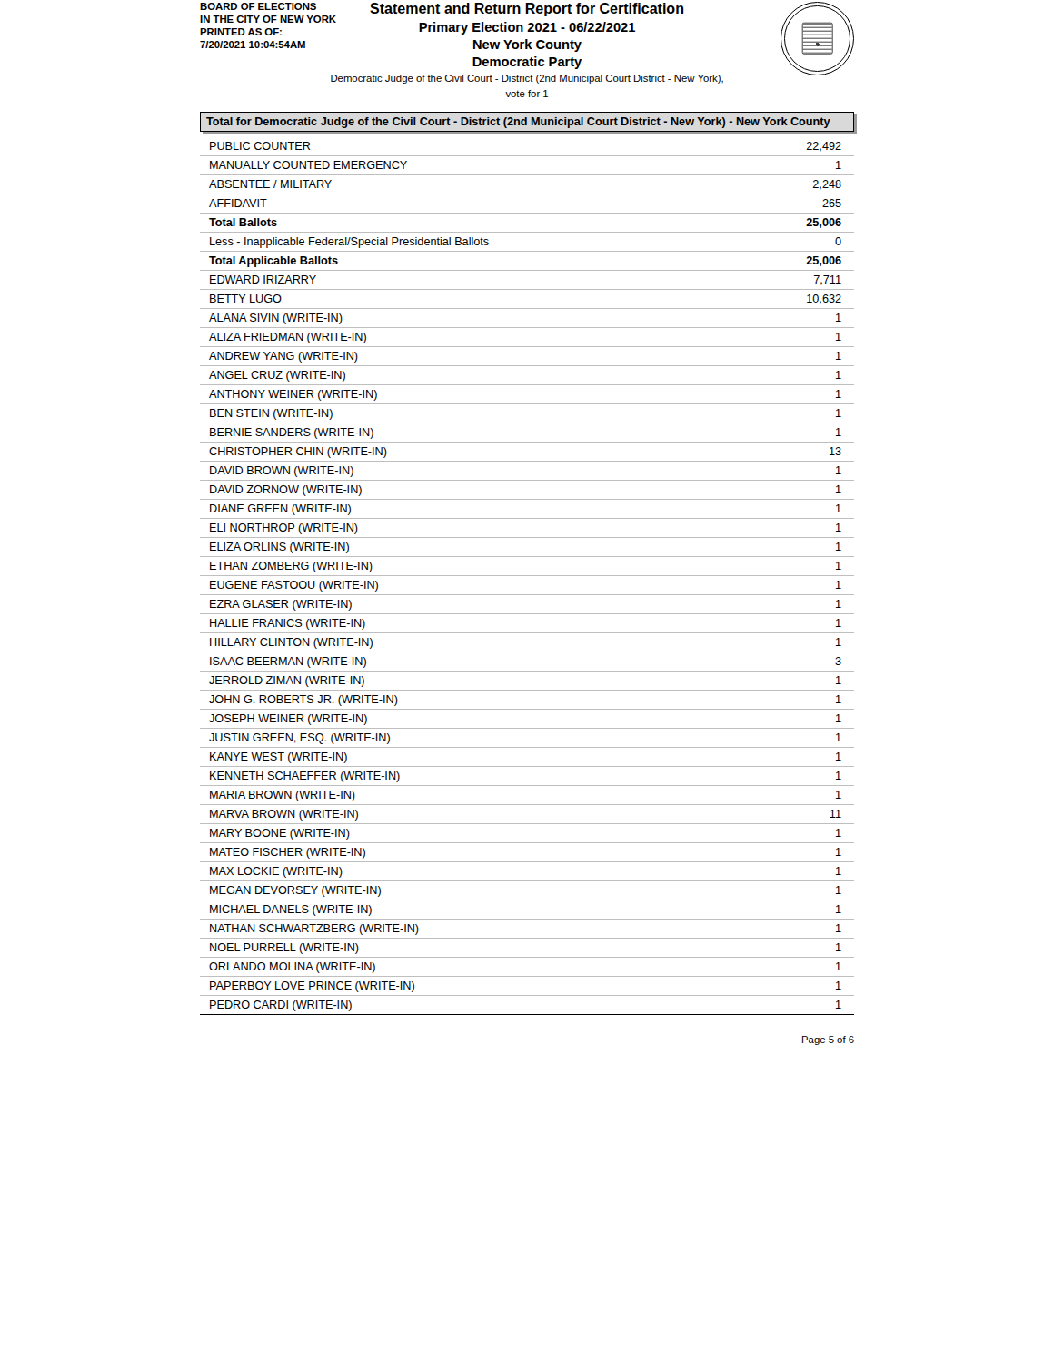BOARD OF ELECTIONS
IN THE CITY OF NEW YORK
PRINTED AS OF:
7/20/2021 10:04:54AM
Statement and Return Report for Certification
Primary Election 2021 - 06/22/2021
New York County
Democratic Party
Democratic Judge of the Civil Court - District (2nd Municipal Court District - New York), vote for 1
Total for Democratic Judge of the Civil Court - District (2nd Municipal Court District - New York) - New York County
| PUBLIC COUNTER | 22,492 |
| MANUALLY COUNTED EMERGENCY | 1 |
| ABSENTEE / MILITARY | 2,248 |
| AFFIDAVIT | 265 |
| Total Ballots | 25,006 |
| Less - Inapplicable Federal/Special Presidential Ballots | 0 |
| Total Applicable Ballots | 25,006 |
| EDWARD IRIZARRY | 7,711 |
| BETTY LUGO | 10,632 |
| ALANA SIVIN (WRITE-IN) | 1 |
| ALIZA FRIEDMAN (WRITE-IN) | 1 |
| ANDREW YANG (WRITE-IN) | 1 |
| ANGEL CRUZ (WRITE-IN) | 1 |
| ANTHONY WEINER (WRITE-IN) | 1 |
| BEN STEIN (WRITE-IN) | 1 |
| BERNIE SANDERS (WRITE-IN) | 1 |
| CHRISTOPHER CHIN (WRITE-IN) | 13 |
| DAVID BROWN (WRITE-IN) | 1 |
| DAVID ZORNOW (WRITE-IN) | 1 |
| DIANE GREEN (WRITE-IN) | 1 |
| ELI NORTHROP (WRITE-IN) | 1 |
| ELIZA ORLINS (WRITE-IN) | 1 |
| ETHAN ZOMBERG (WRITE-IN) | 1 |
| EUGENE FASTOOU (WRITE-IN) | 1 |
| EZRA GLASER (WRITE-IN) | 1 |
| HALLIE FRANICS (WRITE-IN) | 1 |
| HILLARY CLINTON (WRITE-IN) | 1 |
| ISAAC BEERMAN (WRITE-IN) | 3 |
| JERROLD ZIMAN (WRITE-IN) | 1 |
| JOHN G. ROBERTS JR. (WRITE-IN) | 1 |
| JOSEPH WEINER (WRITE-IN) | 1 |
| JUSTIN GREEN, ESQ. (WRITE-IN) | 1 |
| KANYE WEST (WRITE-IN) | 1 |
| KENNETH SCHAEFFER (WRITE-IN) | 1 |
| MARIA BROWN (WRITE-IN) | 1 |
| MARVA BROWN (WRITE-IN) | 11 |
| MARY BOONE (WRITE-IN) | 1 |
| MATEO FISCHER (WRITE-IN) | 1 |
| MAX LOCKIE (WRITE-IN) | 1 |
| MEGAN DEVORSEY (WRITE-IN) | 1 |
| MICHAEL DANELS (WRITE-IN) | 1 |
| NATHAN SCHWARTZBERG (WRITE-IN) | 1 |
| NOEL PURRELL (WRITE-IN) | 1 |
| ORLANDO MOLINA (WRITE-IN) | 1 |
| PAPERBOY LOVE PRINCE (WRITE-IN) | 1 |
| PEDRO CARDI (WRITE-IN) | 1 |
Page 5 of 6